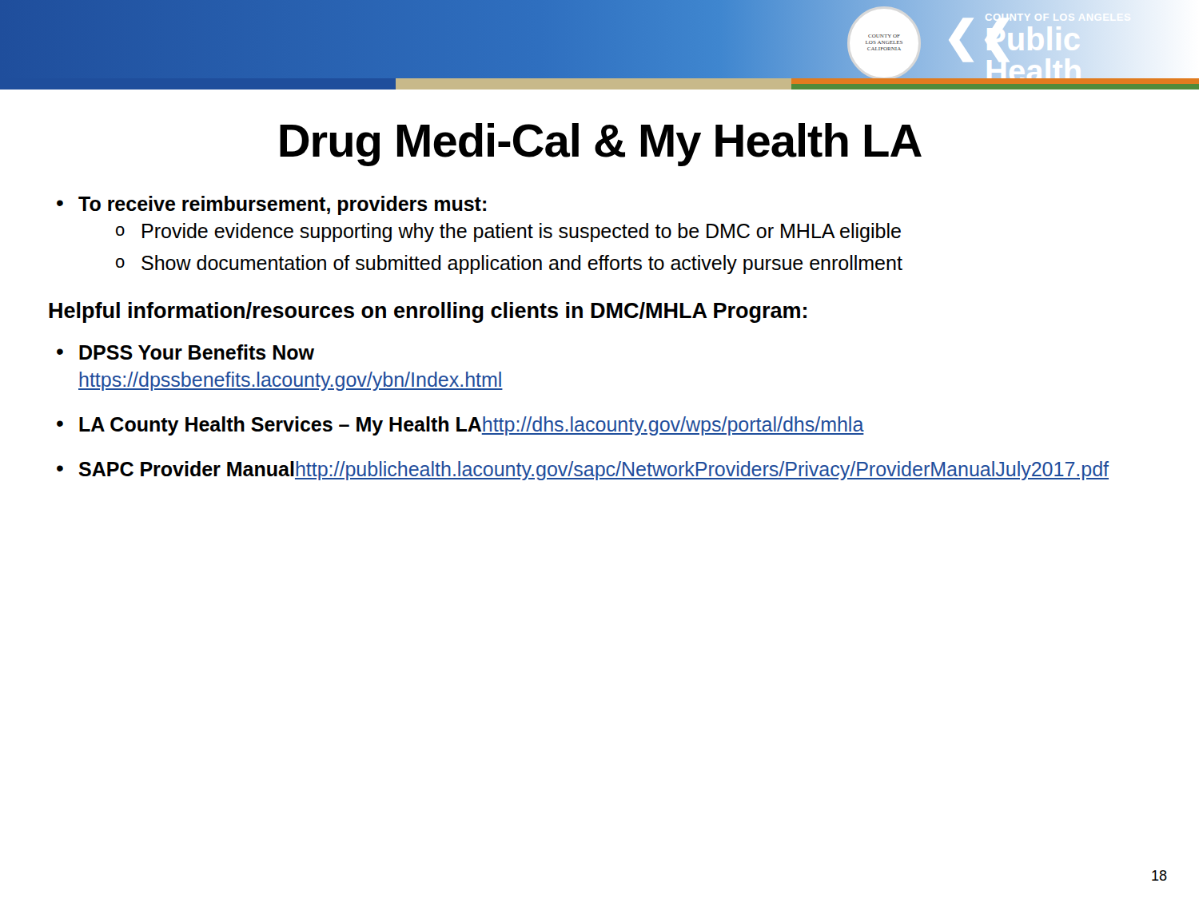COUNTY OF
LOS ANGELES
CALIFORNIA
❮❮
COUNTY OF LOS ANGELES
Public Health
Drug Medi-Cal & My Health LA
To receive reimbursement, providers must:
Provide evidence supporting why the patient is suspected to be DMC or MHLA eligible
Show documentation of submitted application and efforts to actively pursue enrollment
Helpful information/resources on enrolling clients in DMC/MHLA Program:
DPSS Your Benefits Now
https://dpssbenefits.lacounty.gov/ybn/Index.html
LA County Health Services – My Health LA http://dhs.lacounty.gov/wps/portal/dhs/mhla
SAPC Provider Manual http://publichealth.lacounty.gov/sapc/NetworkProviders/Privacy/ProviderManualJuly2017.pdf
18